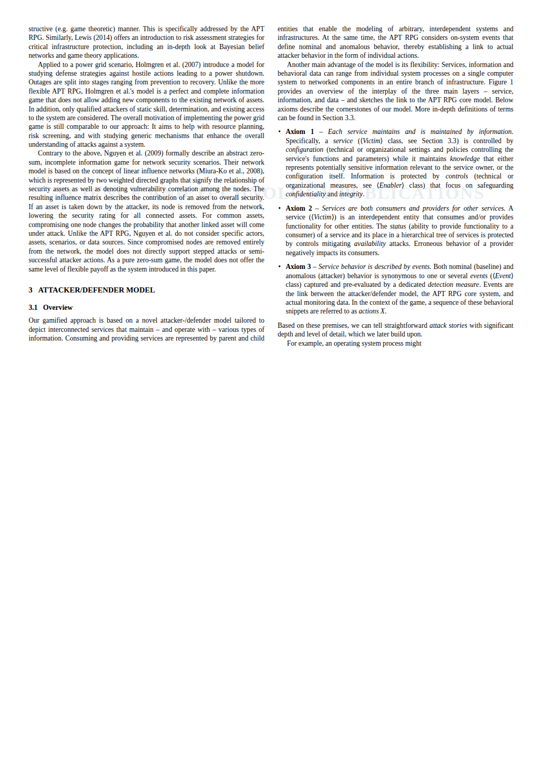SCIENCE AND TECHNOLOGY PUBLICATIONS
structive (e.g. game theoretic) manner. This is specifically addressed by the APT RPG. Similarly, Lewis (2014) offers an introduction to risk assessment strategies for critical infrastructure protection, including an in-depth look at Bayesian belief networks and game theory applications.
Applied to a power grid scenario, Holmgren et al. (2007) introduce a model for studying defense strategies against hostile actions leading to a power shutdown. Outages are split into stages ranging from prevention to recovery. Unlike the more flexible APT RPG, Holmgren et al.'s model is a perfect and complete information game that does not allow adding new components to the existing network of assets. In addition, only qualified attackers of static skill, determination, and existing access to the system are considered. The overall motivation of implementing the power grid game is still comparable to our approach: It aims to help with resource planning, risk screening, and with studying generic mechanisms that enhance the overall understanding of attacks against a system.
Contrary to the above, Nguyen et al. (2009) formally describe an abstract zero-sum, incomplete information game for network security scenarios. Their network model is based on the concept of linear influence networks (Miura-Ko et al., 2008), which is represented by two weighted directed graphs that signify the relationship of security assets as well as denoting vulnerability correlation among the nodes. The resulting influence matrix describes the contribution of an asset to overall security. If an asset is taken down by the attacker, its node is removed from the network, lowering the security rating for all connected assets. For common assets, compromising one node changes the probability that another linked asset will come under attack. Unlike the APT RPG, Nguyen et al. do not consider specific actors, assets, scenarios, or data sources. Since compromised nodes are removed entirely from the network, the model does not directly support stepped attacks or semi-successful attacker actions. As a pure zero-sum game, the model does not offer the same level of flexible payoff as the system introduced in this paper.
3 ATTACKER/DEFENDER MODEL
3.1 Overview
Our gamified approach is based on a novel attacker-/defender model tailored to depict interconnected services that maintain – and operate with – various types of information. Consuming and providing services are represented by parent and child entities that enable the modeling of arbitrary, interdependent systems and infrastructures. At the same time, the APT RPG considers on-system events that define nominal and anomalous behavior, thereby establishing a link to actual attacker behavior in the form of individual actions.
Another main advantage of the model is its flexibility: Services, information and behavioral data can range from individual system processes on a single computer system to networked components in an entire branch of infrastructure. Figure 1 provides an overview of the interplay of the three main layers – service, information, and data – and sketches the link to the APT RPG core model. Below axioms describe the cornerstones of our model. More in-depth definitions of terms can be found in Section 3.3.
Axiom 1 – Each service maintains and is maintained by information. Specifically, a service (⟨Victim⟩ class, see Section 3.3) is controlled by configuration (technical or organizational settings and policies controlling the service's functions and parameters) while it maintains knowledge that either represents potentially sensitive information relevant to the service owner, or the configuration itself. Information is protected by controls (technical or organizational measures, see ⟨Enabler⟩ class) that focus on safeguarding confidentiality and integrity.
Axiom 2 – Services are both consumers and providers for other services. A service (⟨Victim⟩) is an interdependent entity that consumes and/or provides functionality for other entities. The status (ability to provide functionality to a consumer) of a service and its place in a hierarchical tree of services is protected by controls mitigating availability attacks. Erroneous behavior of a provider negatively impacts its consumers.
Axiom 3 – Service behavior is described by events. Both nominal (baseline) and anomalous (attacker) behavior is synonymous to one or several events (⟨Event⟩ class) captured and pre-evaluated by a dedicated detection measure. Events are the link between the attacker/defender model, the APT RPG core system, and actual monitoring data. In the context of the game, a sequence of these behavioral snippets are referred to as actions X.
Based on these premises, we can tell straightforward attack stories with significant depth and level of detail, which we later build upon.
For example, an operating system process might